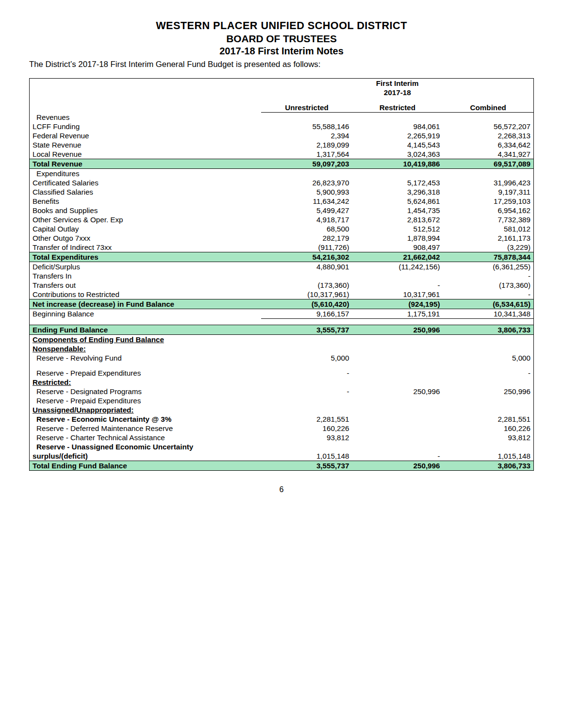WESTERN PLACER UNIFIED SCHOOL DISTRICT
BOARD OF TRUSTEES
2017-18 First Interim Notes
The District’s 2017-18 First Interim General Fund Budget is presented as follows:
| | First Interim |
| | 2017-18 |
| | Unrestricted | Restricted | Combined |
| Revenues | | | |
| LCFF Funding | 55,588,146 | 984,061 | 56,572,207 |
| Federal Revenue | 2,394 | 2,265,919 | 2,268,313 |
| State Revenue | 2,189,099 | 4,145,543 | 6,334,642 |
| Local Revenue | 1,317,564 | 3,024,363 | 4,341,927 |
| Total Revenue | 59,097,203 | 10,419,886 | 69,517,089 |
| Expenditures | | | |
| Certificated Salaries | 26,823,970 | 5,172,453 | 31,996,423 |
| Classified Salaries | 5,900,993 | 3,296,318 | 9,197,311 |
| Benefits | 11,634,242 | 5,624,861 | 17,259,103 |
| Books and Supplies | 5,499,427 | 1,454,735 | 6,954,162 |
| Other Services & Oper. Exp | 4,918,717 | 2,813,672 | 7,732,389 |
| Capital Outlay | 68,500 | 512,512 | 581,012 |
| Other Outgo 7xxx | 282,179 | 1,878,994 | 2,161,173 |
| Transfer of Indirect 73xx | (911,726) | 908,497 | (3,229) |
| Total Expenditures | 54,216,302 | 21,662,042 | 75,878,344 |
| Deficit/Surplus | 4,880,901 | (11,242,156) | (6,361,255) |
| Transfers In | | | - |
| Transfers out | (173,360) | - | (173,360) |
| Contributions to Restricted | (10,317,961) | 10,317,961 | - |
| Net increase (decrease) in Fund Balance | (5,610,420) | (924,195) | (6,534,615) |
| Beginning Balance | 9,166,157 | 1,175,191 | 10,341,348 |
| Ending Fund Balance | 3,555,737 | 250,996 | 3,806,733 |
| Components of Ending Fund Balance | | | |
| Nonspendable: | | | |
| Reserve - Revolving Fund | 5,000 | | 5,000 |
| Reserve - Prepaid Expenditures | - | | - |
| Restricted: | | | |
| Reserve - Designated Programs | - | 250,996 | 250,996 |
| Reserve - Prepaid Expenditures | | | |
| Unassigned/Unappropriated: | | | |
| Reserve - Economic Uncertainty @ 3% | 2,281,551 | | 2,281,551 |
| Reserve - Deferred Maintenance Reserve | 160,226 | | 160,226 |
| Reserve - Charter Technical Assistance | 93,812 | | 93,812 |
| Reserve - Unassigned Economic Uncertainty | | | |
| surplus/(deficit) | 1,015,148 | - | 1,015,148 |
| Total Ending Fund Balance | 3,555,737 | 250,996 | 3,806,733 |
6